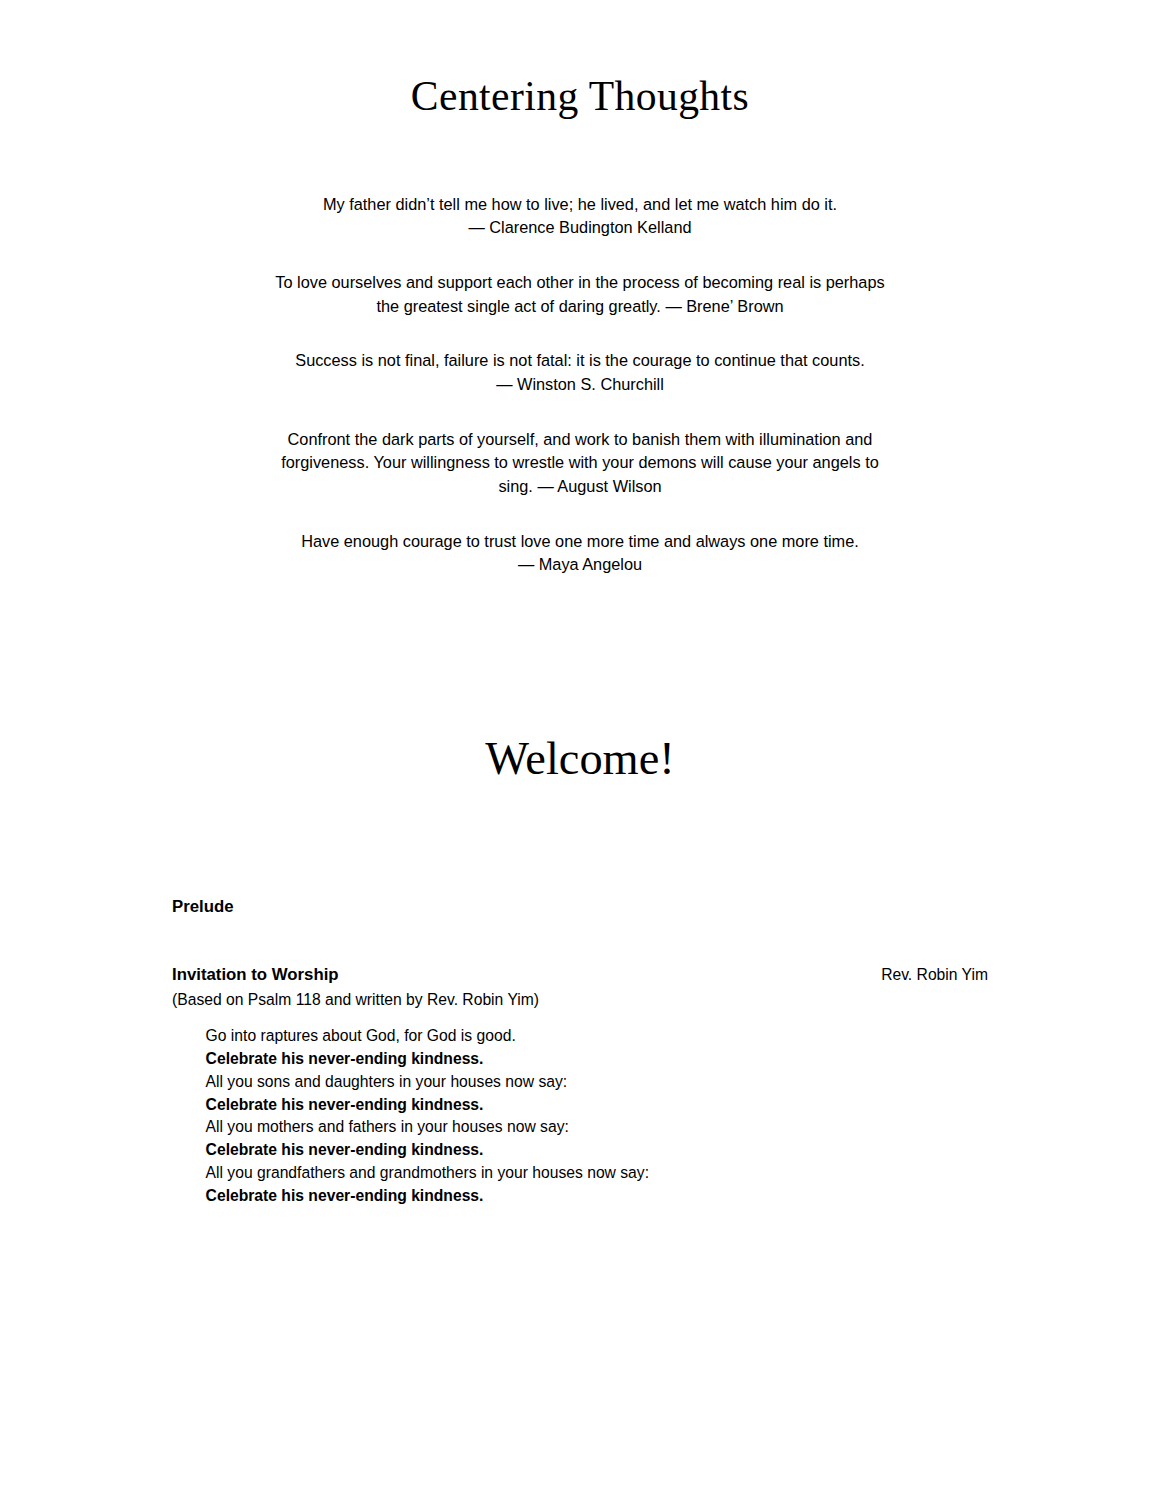Centering Thoughts
My father didn’t tell me how to live; he lived, and let me watch him do it.
— Clarence Budington Kelland
To love ourselves and support each other in the process of becoming real is perhaps the greatest single act of daring greatly. — Brene’ Brown
Success is not final, failure is not fatal: it is the courage to continue that counts.
— Winston S. Churchill
Confront the dark parts of yourself, and work to banish them with illumination and forgiveness. Your willingness to wrestle with your demons will cause your angels to sing. — August Wilson
Have enough courage to trust love one more time and always one more time.
— Maya Angelou
Welcome!
Prelude
Invitation to Worship Rev. Robin Yim
(Based on Psalm 118 and written by Rev. Robin Yim)
Go into raptures about God, for God is good.
Celebrate his never-ending kindness.
All you sons and daughters in your houses now say:
Celebrate his never-ending kindness.
All you mothers and fathers in your houses now say:
Celebrate his never-ending kindness.
All you grandfathers and grandmothers in your houses now say:
Celebrate his never-ending kindness.